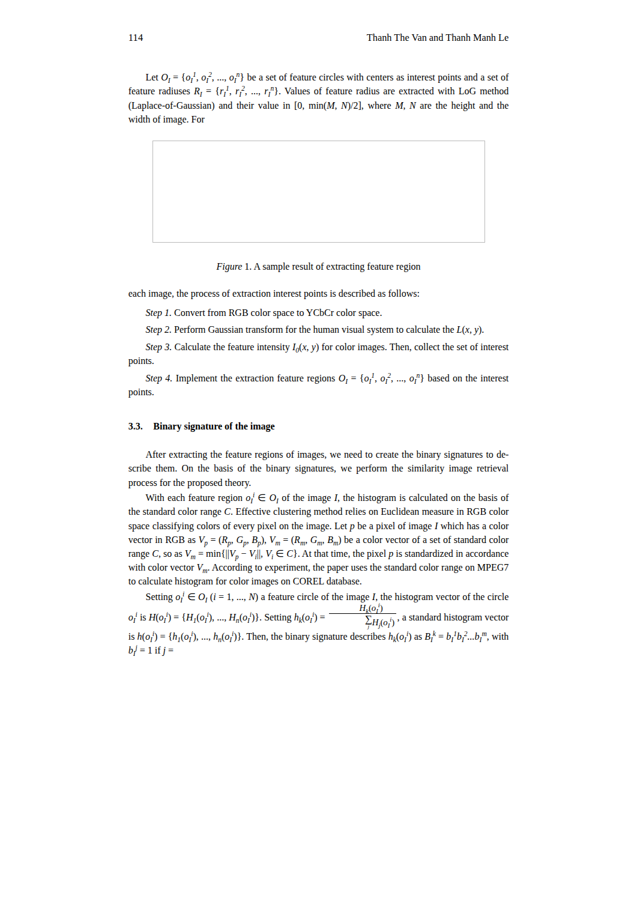114 Thanh The Van and Thanh Manh Le
Let OI = {oI1, oI2, ..., oIn} be a set of feature circles with centers as interest points and a set of feature radiuses RI = {rI1, rI2, ..., rIn}. Values of feature radius are extracted with LoG method (Laplace-of-Gaussian) and their value in [0, min(M, N)/2], where M, N are the height and the width of image. For
Figure 1. A sample result of extracting feature region
each image, the process of extraction interest points is described as follows:
Step 1. Convert from RGB color space to YCbCr color space.
Step 2. Perform Gaussian transform for the human visual system to calculate the L(x, y).
Step 3. Calculate the feature intensity I0(x, y) for color images. Then, collect the set of interest points.
Step 4. Implement the extraction feature regions OI = {oI1, oI2, ..., oIn} based on the interest points.
3.3. Binary signature of the image
After extracting the feature regions of images, we need to create the binary signatures to describe them. On the basis of the binary signatures, we perform the similarity image retrieval process for the proposed theory.
With each feature region oIi ∈ OI of the image I, the histogram is calculated on the basis of the standard color range C. Effective clustering method relies on Euclidean measure in RGB color space classifying colors of every pixel on the image. Let p be a pixel of image I which has a color vector in RGB as Vp = (Rp, Gp, Bp), Vm = (Rm, Gm, Bm) be a color vector of a set of standard color range C, so as Vm = min{||Vp − Vi||, Vi ∈ C}. At that time, the pixel p is standardized in accordance with color vector Vm. According to experiment, the paper uses the standard color range on MPEG7 to calculate histogram for color images on COREL database.
Setting oIi ∈ OI (i = 1, ..., N) a feature circle of the image I, the histogram vector of the circle oIi is H(oIi) = {H1(oIi), ..., Hn(oIi)}. Setting hk(oIi) = Hk(oIi)∑j Hj(oIi), a standard histogram vector is h(oIi) = {h1(oIi), ..., hn(oIi)}. Then, the binary signature describes hk(oIi) as BIk = bI1bI2...bIm, with bIj = 1 if j =